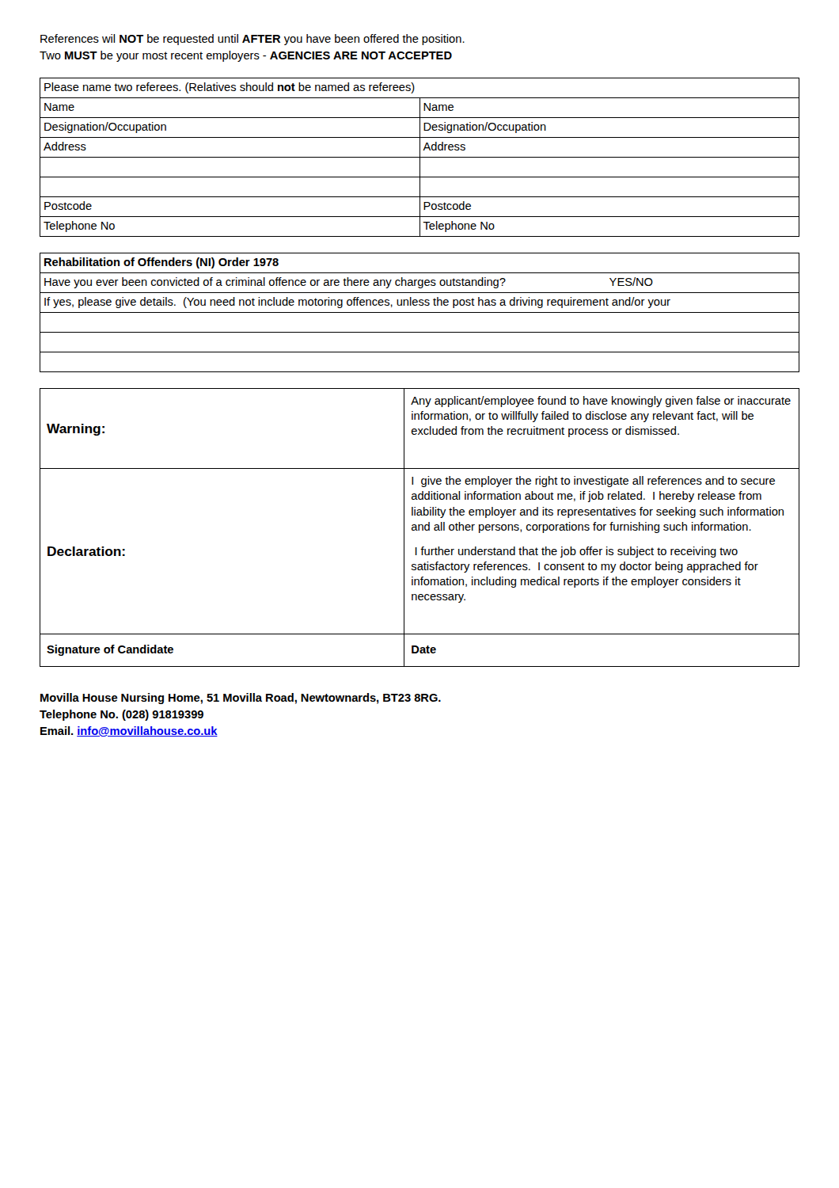References wil NOT be requested until AFTER you have been offered the position.
Two MUST be your most recent employers - AGENCIES ARE NOT ACCEPTED
| Please name two referees. (Relatives should not be named as referees) |
| Name | Name |
| Designation/Occupation | Designation/Occupation |
| Address | Address |
| Postcode | Postcode |
| Telephone No | Telephone No |
| Rehabilitation of Offenders (NI) Order 1978 |
| Have you ever been convicted of a criminal offence or are there any charges outstanding? YES/NO |
| If yes, please give details. (You need not include motoring offences, unless the post has a driving requirement and/or your |
| Warning: | Any applicant/employee found to have knowingly given false or inaccurate information, or to willfully failed to disclose any relevant fact, will be excluded from the recruitment process or dismissed. |
| Declaration: | I give the employer the right to investigate all references and to secure additional information about me, if job related. I hereby release from liability the employer and its representatives for seeking such information and all other persons, corporations for furnishing such information. I further understand that the job offer is subject to receiving two satisfactory references. I consent to my doctor being apprached for infomation, including medical reports if the employer considers it necessary. |
| Signature of Candidate | Date |
Movilla House Nursing Home, 51 Movilla Road, Newtownards, BT23 8RG.
Telephone No. (028) 91819399
Email. info@movillahouse.co.uk